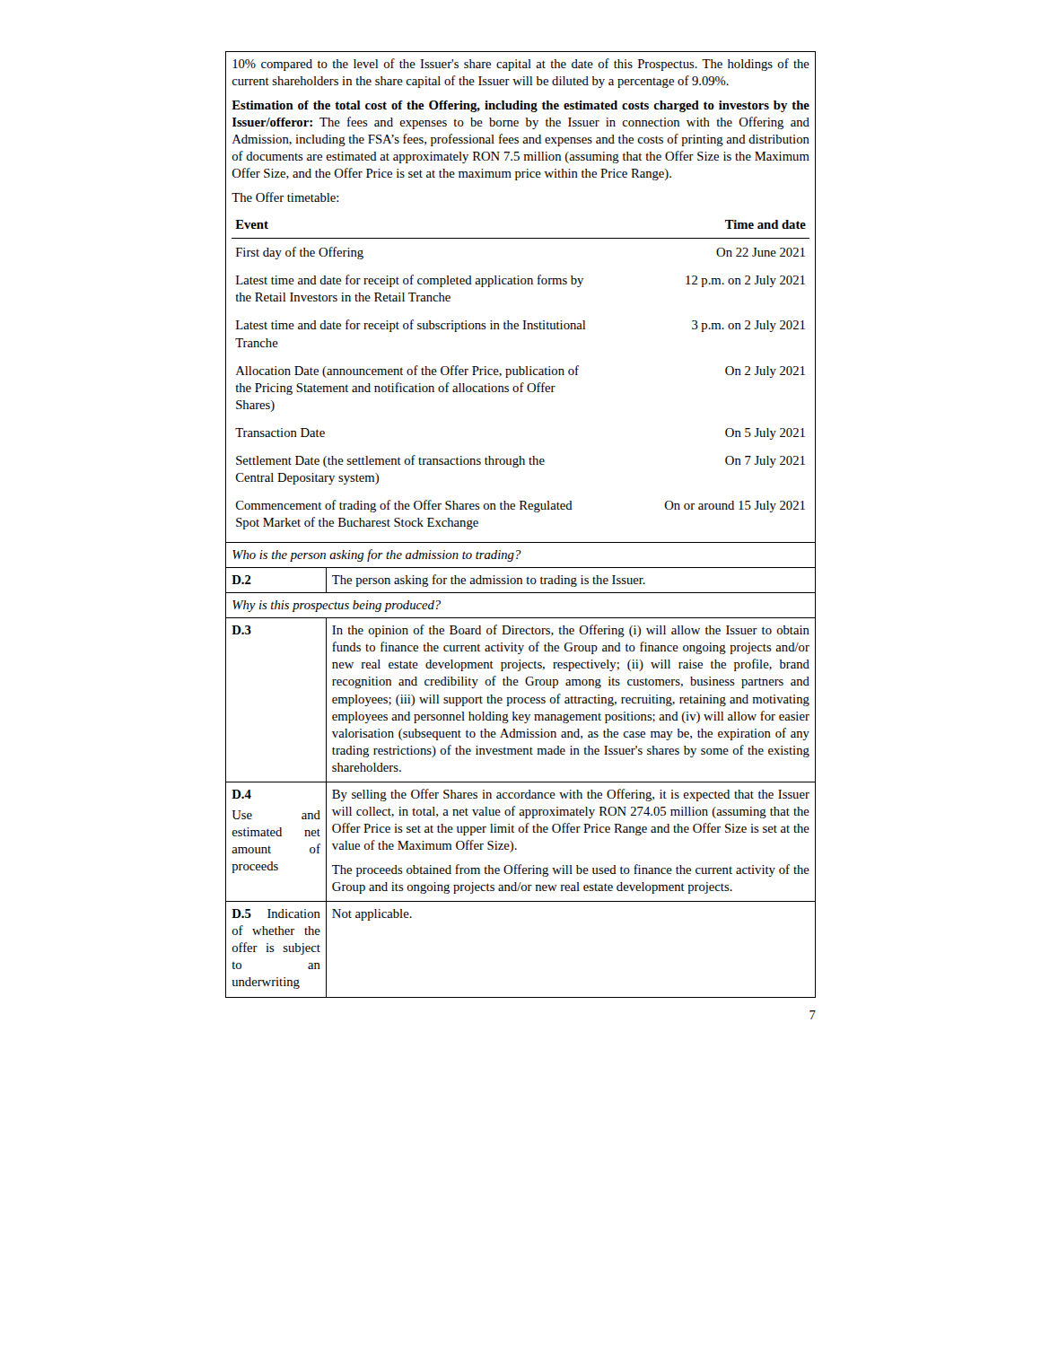| 10% compared to the level of the Issuer's share capital at the date of this Prospectus. The holdings of the current shareholders in the share capital of the Issuer will be diluted by a percentage of 9.09%. Estimation of the total cost of the Offering, including the estimated costs charged to investors by the Issuer/offeror: The fees and expenses to be borne by the Issuer in connection with the Offering and Admission, including the FSA’s fees, professional fees and expenses and the costs of printing and distribution of documents are estimated at approximately RON 7.5 million (assuming that the Offer Size is the Maximum Offer Size, and the Offer Price is set at the maximum price within the Price Range). The Offer timetable: / Event / Time and date / / --- / --- / / First day of the Offering / On 22 June 2021 / / Latest time and date for receipt of completed application forms by the Retail Investors in the Retail Tranche / 12 p.m. on 2 July 2021 / / Latest time and date for receipt of subscriptions in the Institutional Tranche / 3 p.m. on 2 July 2021 / / Allocation Date (announcement of the Offer Price, publication of the Pricing Statement and notification of allocations of Offer Shares) / On 2 July 2021 / / Transaction Date / On 5 July 2021 / / Settlement Date (the settlement of transactions through the Central Depositary system) / On 7 July 2021 / / Commencement of trading of the Offer Shares on the Regulated Spot Market of the Bucharest Stock Exchange / On or around 15 July 2021 / |
| Who is the person asking for the admission to trading? |
| D.2 | The person asking for the admission to trading is the Issuer. |
| Why is this prospectus being produced? |
| D.3 | In the opinion of the Board of Directors, the Offering (i) will allow the Issuer to obtain funds to finance the current activity of the Group and to finance ongoing projects and/or new real estate development projects, respectively; (ii) will raise the profile, brand recognition and credibility of the Group among its customers, business partners and employees; (iii) will support the process of attracting, recruiting, retaining and motivating employees and personnel holding key management positions; and (iv) will allow for easier valorisation (subsequent to the Admission and, as the case may be, the expiration of any trading restrictions) of the investment made in the Issuer's shares by some of the existing shareholders. |
| D.4 Use and estimated net amount of proceeds | By selling the Offer Shares in accordance with the Offering, it is expected that the Issuer will collect, in total, a net value of approximately RON 274.05 million (assuming that the Offer Price is set at the upper limit of the Offer Price Range and the Offer Size is set at the value of the Maximum Offer Size). The proceeds obtained from the Offering will be used to finance the current activity of the Group and its ongoing projects and/or new real estate development projects. |
| D.5 Indication of whether the offer is subject to an underwriting | Not applicable. |
7